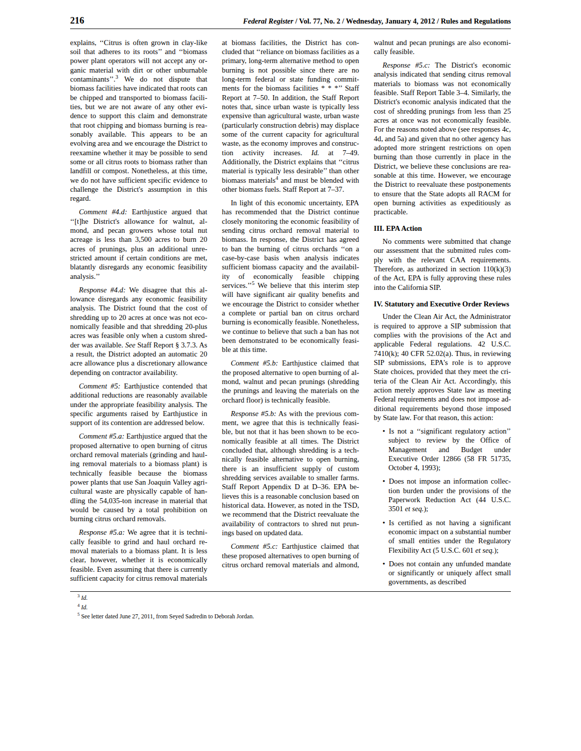216
Federal Register / Vol. 77, No. 2 / Wednesday, January 4, 2012 / Rules and Regulations
explains, ‘‘Citrus is often grown in clay-like soil that adheres to its roots’’ and ‘‘biomass power plant operators will not accept any organic material with dirt or other unburnable contaminants’’.3 We do not dispute that biomass facilities have indicated that roots can be chipped and transported to biomass facilities, but we are not aware of any other evidence to support this claim and demonstrate that root chipping and biomass burning is reasonably available. This appears to be an evolving area and we encourage the District to reexamine whether it may be possible to send some or all citrus roots to biomass rather than landfill or compost. Nonetheless, at this time, we do not have sufficient specific evidence to challenge the District's assumption in this regard.
Comment #4.d: Earthjustice argued that ‘‘[t]he District's allowance for walnut, almond, and pecan growers whose total nut acreage is less than 3,500 acres to burn 20 acres of prunings, plus an additional unrestricted amount if certain conditions are met, blatantly disregards any economic feasibility analysis.’’
Response #4.d: We disagree that this allowance disregards any economic feasibility analysis. The District found that the cost of shredding up to 20 acres at once was not economically feasible and that shredding 20-plus acres was feasible only when a custom shredder was available. See Staff Report § 3.7.3. As a result, the District adopted an automatic 20 acre allowance plus a discretionary allowance depending on contractor availability.
Comment #5: Earthjustice contended that additional reductions are reasonably available under the appropriate feasibility analysis. The specific arguments raised by Earthjustice in support of its contention are addressed below.
Comment #5.a: Earthjustice argued that the proposed alternative to open burning of citrus orchard removal materials (grinding and hauling removal materials to a biomass plant) is technically feasible because the biomass power plants that use San Joaquin Valley agricultural waste are physically capable of handling the 54,035-ton increase in material that would be caused by a total prohibition on burning citrus orchard removals.
Response #5.a: We agree that it is technically feasible to grind and haul orchard removal materials to a biomass plant. It is less clear, however, whether it is economically feasible. Even assuming that there is currently sufficient capacity for citrus removal materials at biomass facilities, the District has concluded that ‘‘reliance on biomass facilities as a primary, long-term alternative method to open burning is not possible since there are no long-term federal or state funding commitments for the biomass facilities * * *’’ Staff Report at 7–50. In addition, the Staff Report notes that, since urban waste is typically less expensive than agricultural waste, urban waste (particularly construction debris) may displace some of the current capacity for agricultural waste, as the economy improves and construction activity increases. Id. at 7–49. Additionally, the District explains that ‘‘citrus material is typically less desirable’’ than other biomass materials4 and must be blended with other biomass fuels. Staff Report at 7–37.
In light of this economic uncertainty, EPA has recommended that the District continue closely monitoring the economic feasibility of sending citrus orchard removal material to biomass. In response, the District has agreed to ban the burning of citrus orchards ‘‘on a case-by-case basis when analysis indicates sufficient biomass capacity and the availability of economically feasible chipping services.’’5 We believe that this interim step will have significant air quality benefits and we encourage the District to consider whether a complete or partial ban on citrus orchard burning is economically feasible. Nonetheless, we continue to believe that such a ban has not been demonstrated to be economically feasible at this time.
Comment #5.b: Earthjustice claimed that the proposed alternative to open burning of almond, walnut and pecan prunings (shredding the prunings and leaving the materials on the orchard floor) is technically feasible.
Response #5.b: As with the previous comment, we agree that this is technically feasible, but not that it has been shown to be economically feasible at all times. The District concluded that, although shredding is a technically feasible alternative to open burning, there is an insufficient supply of custom shredding services available to smaller farms. Staff Report Appendix D at D–36. EPA believes this is a reasonable conclusion based on historical data. However, as noted in the TSD, we recommend that the District reevaluate the availability of contractors to shred nut prunings based on updated data.
Comment #5.c: Earthjustice claimed that these proposed alternatives to open burning of citrus orchard removal materials and almond, walnut and pecan prunings are also economically feasible.
Response #5.c: The District's economic analysis indicated that sending citrus removal materials to biomass was not economically feasible. Staff Report Table 3–4. Similarly, the District's economic analysis indicated that the cost of shredding prunings from less than 25 acres at once was not economically feasible. For the reasons noted above (see responses 4c, 4d, and 5a) and given that no other agency has adopted more stringent restrictions on open burning than those currently in place in the District, we believe these conclusions are reasonable at this time. However, we encourage the District to reevaluate these postponements to ensure that the State adopts all RACM for open burning activities as expeditiously as practicable.
III. EPA Action
No comments were submitted that change our assessment that the submitted rules comply with the relevant CAA requirements. Therefore, as authorized in section 110(k)(3) of the Act, EPA is fully approving these rules into the California SIP.
IV. Statutory and Executive Order Reviews
Under the Clean Air Act, the Administrator is required to approve a SIP submission that complies with the provisions of the Act and applicable Federal regulations. 42 U.S.C. 7410(k); 40 CFR 52.02(a). Thus, in reviewing SIP submissions, EPA's role is to approve State choices, provided that they meet the criteria of the Clean Air Act. Accordingly, this action merely approves State law as meeting Federal requirements and does not impose additional requirements beyond those imposed by State law. For that reason, this action:
Is not a ‘‘significant regulatory action’’ subject to review by the Office of Management and Budget under Executive Order 12866 (58 FR 51735, October 4, 1993);
Does not impose an information collection burden under the provisions of the Paperwork Reduction Act (44 U.S.C. 3501 et seq.);
Is certified as not having a significant economic impact on a substantial number of small entities under the Regulatory Flexibility Act (5 U.S.C. 601 et seq.);
Does not contain any unfunded mandate or significantly or uniquely affect small governments, as described
3 Id.
4 Id.
5 See letter dated June 27, 2011, from Seyed Sadredin to Deborah Jordan.